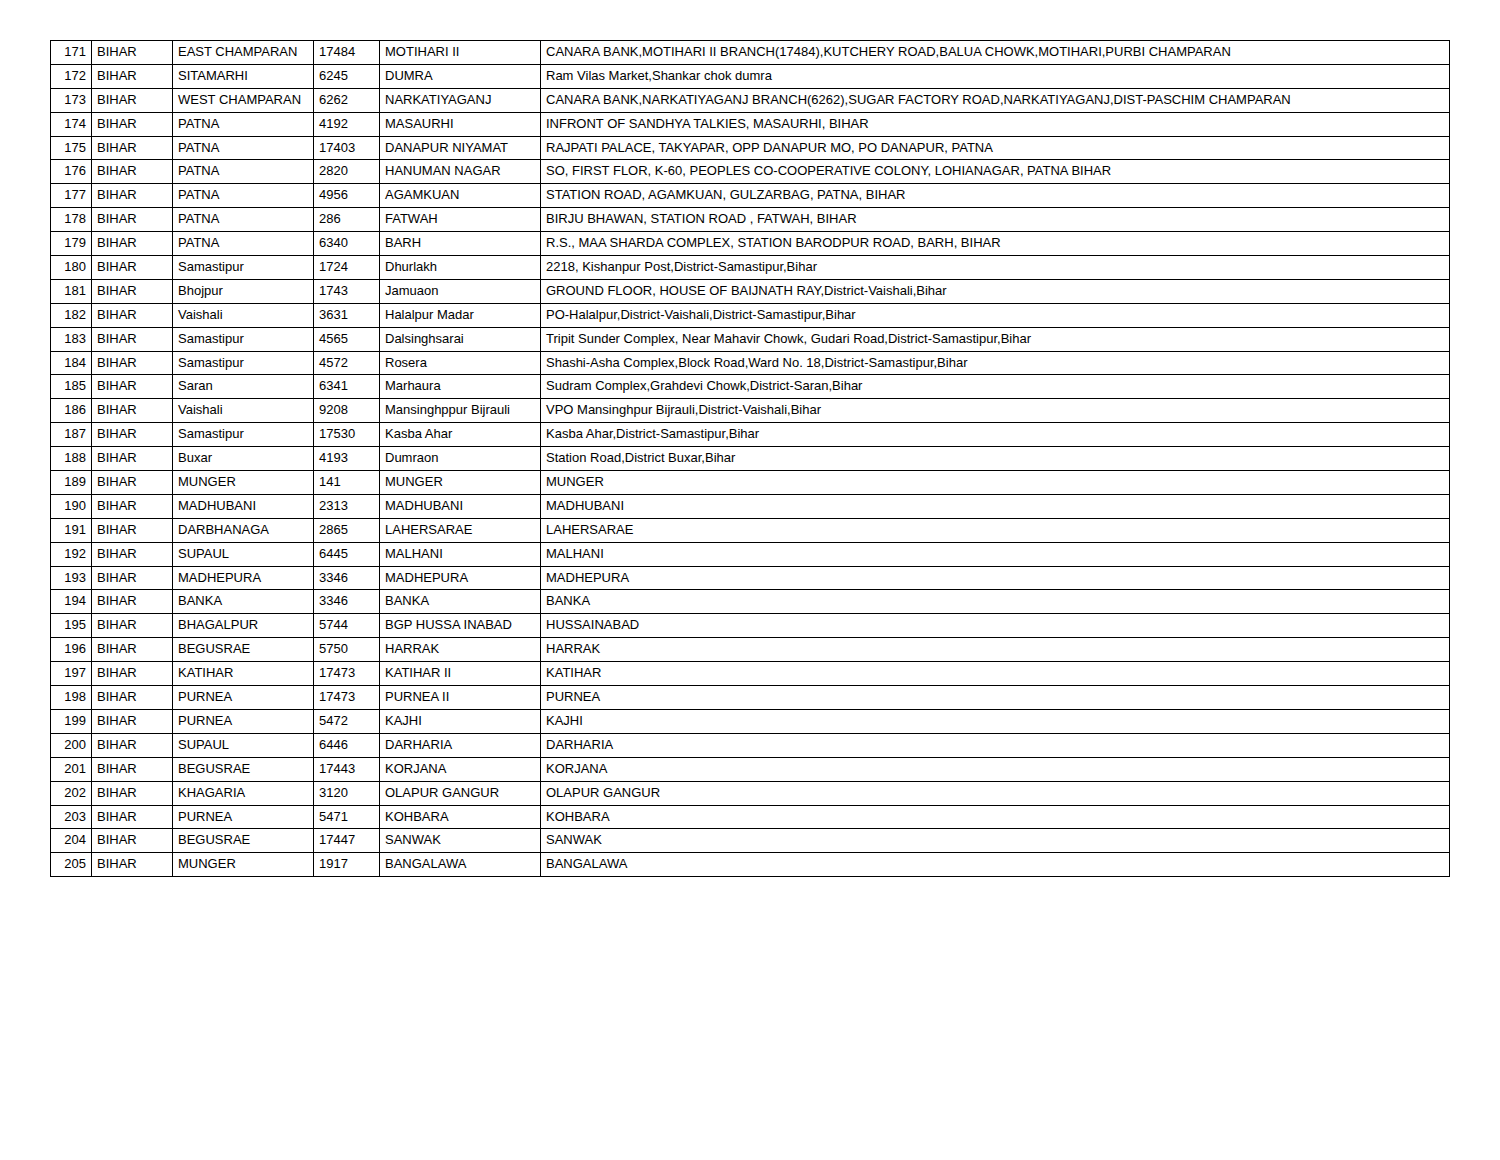| 171 | BIHAR | EAST CHAMPARAN | 17484 | MOTIHARI II | CANARA BANK,MOTIHARI II BRANCH(17484),KUTCHERY ROAD,BALUA CHOWK,MOTIHARI,PURBI CHAMPARAN |
| 172 | BIHAR | SITAMARHI | 6245 | DUMRA | Ram Vilas Market,Shankar chok dumra |
| 173 | BIHAR | WEST CHAMPARAN | 6262 | NARKATIYAGANJ | CANARA BANK,NARKATIYAGANJ BRANCH(6262),SUGAR FACTORY ROAD,NARKATIYAGANJ,DIST-PASCHIM CHAMPARAN |
| 174 | BIHAR | PATNA | 4192 | MASAURHI | INFRONT OF SANDHYA TALKIES, MASAURHI, BIHAR |
| 175 | BIHAR | PATNA | 17403 | DANAPUR NIYAMAT | RAJPATI PALACE, TAKYAPAR, OPP DANAPUR MO, PO DANAPUR, PATNA |
| 176 | BIHAR | PATNA | 2820 | HANUMAN NAGAR | SO, FIRST FLOR, K-60, PEOPLES CO-COOPERATIVE COLONY, LOHIANAGAR, PATNA BIHAR |
| 177 | BIHAR | PATNA | 4956 | AGAMKUAN | STATION ROAD, AGAMKUAN, GULZARBAG, PATNA, BIHAR |
| 178 | BIHAR | PATNA | 286 | FATWAH | BIRJU BHAWAN, STATION ROAD , FATWAH, BIHAR |
| 179 | BIHAR | PATNA | 6340 | BARH | R.S., MAA SHARDA COMPLEX, STATION BARODPUR ROAD, BARH, BIHAR |
| 180 | BIHAR | Samastipur | 1724 | Dhurlakh | 2218, Kishanpur Post,District-Samastipur,Bihar |
| 181 | BIHAR | Bhojpur | 1743 | Jamuaon | GROUND FLOOR, HOUSE OF BAIJNATH RAY,District-Vaishali,Bihar |
| 182 | BIHAR | Vaishali | 3631 | Halalpur Madar | PO-Halalpur,District-Vaishali,District-Samastipur,Bihar |
| 183 | BIHAR | Samastipur | 4565 | Dalsinghsarai | Tripit Sunder Complex, Near Mahavir Chowk, Gudari Road,District-Samastipur,Bihar |
| 184 | BIHAR | Samastipur | 4572 | Rosera | Shashi-Asha Complex,Block Road,Ward No. 18,District-Samastipur,Bihar |
| 185 | BIHAR | Saran | 6341 | Marhaura | Sudram Complex,Grahdevi Chowk,District-Saran,Bihar |
| 186 | BIHAR | Vaishali | 9208 | Mansinghppur Bijrauli | VPO Mansinghpur Bijrauli,District-Vaishali,Bihar |
| 187 | BIHAR | Samastipur | 17530 | Kasba Ahar | Kasba Ahar,District-Samastipur,Bihar |
| 188 | BIHAR | Buxar | 4193 | Dumraon | Station Road,District Buxar,Bihar |
| 189 | BIHAR | MUNGER | 141 | MUNGER | MUNGER |
| 190 | BIHAR | MADHUBANI | 2313 | MADHUBANI | MADHUBANI |
| 191 | BIHAR | DARBHANAGA | 2865 | LAHERSARAE | LAHERSARAE |
| 192 | BIHAR | SUPAUL | 6445 | MALHANI | MALHANI |
| 193 | BIHAR | MADHEPURA | 3346 | MADHEPURA | MADHEPURA |
| 194 | BIHAR | BANKA | 3346 | BANKA | BANKA |
| 195 | BIHAR | BHAGALPUR | 5744 | BGP HUSSA INABAD | HUSSAINABAD |
| 196 | BIHAR | BEGUSRAE | 5750 | HARRAK | HARRAK |
| 197 | BIHAR | KATIHAR | 17473 | KATIHAR II | KATIHAR |
| 198 | BIHAR | PURNEA | 17473 | PURNEA II | PURNEA |
| 199 | BIHAR | PURNEA | 5472 | KAJHI | KAJHI |
| 200 | BIHAR | SUPAUL | 6446 | DARHARIA | DARHARIA |
| 201 | BIHAR | BEGUSRAE | 17443 | KORJANA | KORJANA |
| 202 | BIHAR | KHAGARIA | 3120 | OLAPUR GANGUR | OLAPUR GANGUR |
| 203 | BIHAR | PURNEA | 5471 | KOHBARA | KOHBARA |
| 204 | BIHAR | BEGUSRAE | 17447 | SANWAK | SANWAK |
| 205 | BIHAR | MUNGER | 1917 | BANGALAWA | BANGALAWA |